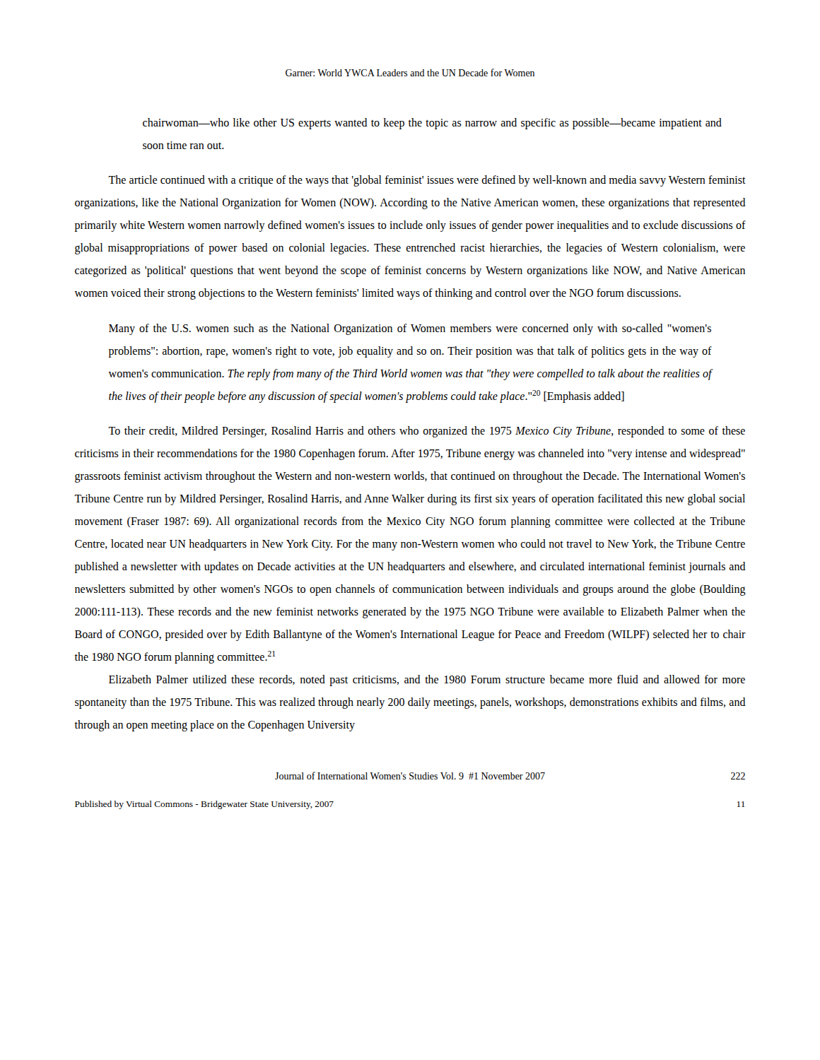Garner: World YWCA Leaders and the UN Decade for Women
chairwoman—who like other US experts wanted to keep the topic as narrow and specific as possible—became impatient and soon time ran out.
The article continued with a critique of the ways that 'global feminist' issues were defined by well-known and media savvy Western feminist organizations, like the National Organization for Women (NOW). According to the Native American women, these organizations that represented primarily white Western women narrowly defined women's issues to include only issues of gender power inequalities and to exclude discussions of global misappropriations of power based on colonial legacies. These entrenched racist hierarchies, the legacies of Western colonialism, were categorized as 'political' questions that went beyond the scope of feminist concerns by Western organizations like NOW, and Native American women voiced their strong objections to the Western feminists' limited ways of thinking and control over the NGO forum discussions.
Many of the U.S. women such as the National Organization of Women members were concerned only with so-called "women's problems": abortion, rape, women's right to vote, job equality and so on. Their position was that talk of politics gets in the way of women's communication. The reply from many of the Third World women was that "they were compelled to talk about the realities of the lives of their people before any discussion of special women's problems could take place."20 [Emphasis added]
To their credit, Mildred Persinger, Rosalind Harris and others who organized the 1975 Mexico City Tribune, responded to some of these criticisms in their recommendations for the 1980 Copenhagen forum. After 1975, Tribune energy was channeled into "very intense and widespread" grassroots feminist activism throughout the Western and non-western worlds, that continued on throughout the Decade. The International Women's Tribune Centre run by Mildred Persinger, Rosalind Harris, and Anne Walker during its first six years of operation facilitated this new global social movement (Fraser 1987: 69). All organizational records from the Mexico City NGO forum planning committee were collected at the Tribune Centre, located near UN headquarters in New York City. For the many non-Western women who could not travel to New York, the Tribune Centre published a newsletter with updates on Decade activities at the UN headquarters and elsewhere, and circulated international feminist journals and newsletters submitted by other women's NGOs to open channels of communication between individuals and groups around the globe (Boulding 2000:111-113). These records and the new feminist networks generated by the 1975 NGO Tribune were available to Elizabeth Palmer when the Board of CONGO, presided over by Edith Ballantyne of the Women's International League for Peace and Freedom (WILPF) selected her to chair the 1980 NGO forum planning committee.21
Elizabeth Palmer utilized these records, noted past criticisms, and the 1980 Forum structure became more fluid and allowed for more spontaneity than the 1975 Tribune. This was realized through nearly 200 daily meetings, panels, workshops, demonstrations exhibits and films, and through an open meeting place on the Copenhagen University
Journal of International Women's Studies Vol. 9 #1 November 2007 222
Published by Virtual Commons - Bridgewater State University, 2007 11